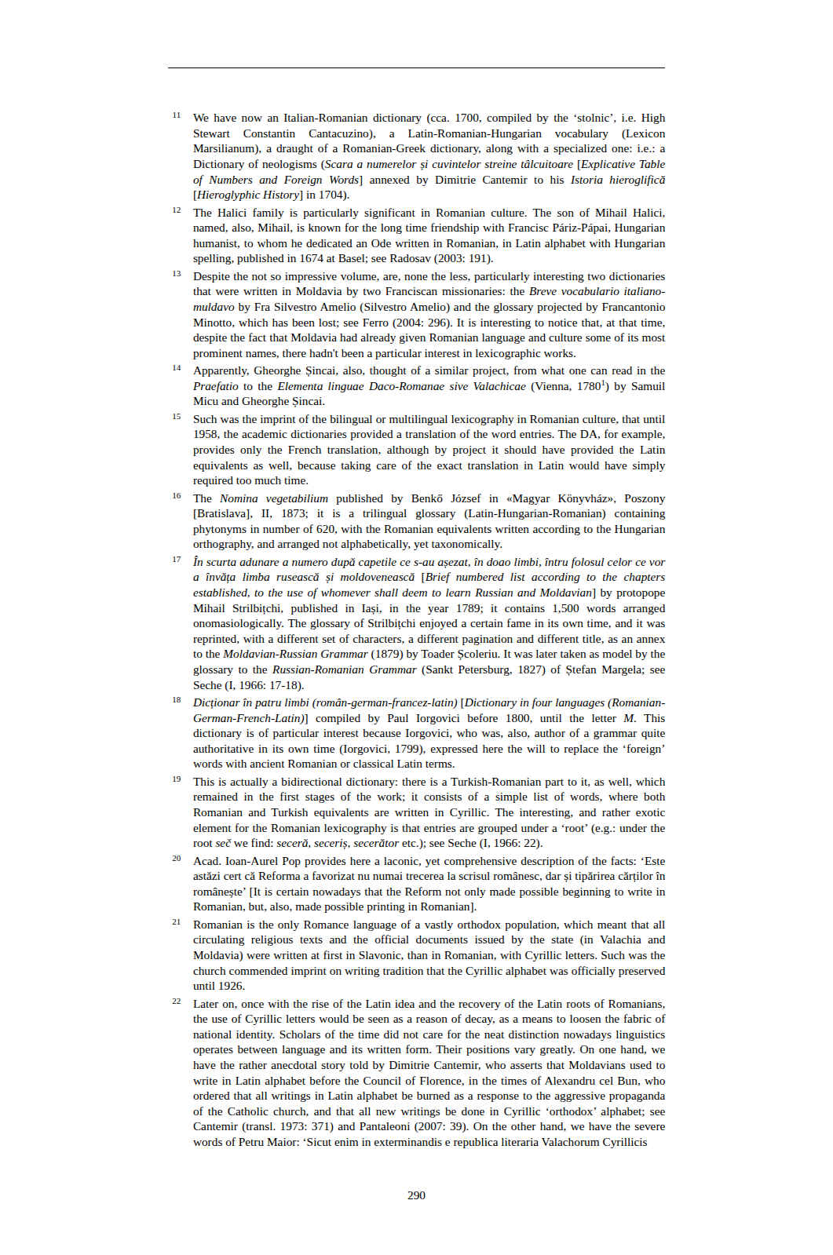11 We have now an Italian-Romanian dictionary (cca. 1700, compiled by the ‘stolnic’, i.e. High Stewart Constantin Cantacuzino), a Latin-Romanian-Hungarian vocabulary (Lexicon Marsilianum), a draught of a Romanian-Greek dictionary, along with a specialized one: i.e.: a Dictionary of neologisms (Scara a numerelor și cuvintelor streine tâlcuitoare [Explicative Table of Numbers and Foreign Words] annexed by Dimitrie Cantemir to his Istoria hieroglifică [Hieroglyphic History] in 1704).
12 The Halici family is particularly significant in Romanian culture. The son of Mihail Halici, named, also, Mihail, is known for the long time friendship with Francisc Páriz-Pápai, Hungarian humanist, to whom he dedicated an Ode written in Romanian, in Latin alphabet with Hungarian spelling, published in 1674 at Basel; see Radosav (2003: 191).
13 Despite the not so impressive volume, are, none the less, particularly interesting two dictionaries that were written in Moldavia by two Franciscan missionaries: the Breve vocabulario italiano-muldavo by Fra Silvestro Amelio (Silvestro Amelio) and the glossary projected by Francantonio Minotto, which has been lost; see Ferro (2004: 296). It is interesting to notice that, at that time, despite the fact that Moldavia had already given Romanian language and culture some of its most prominent names, there hadn't been a particular interest in lexicographic works.
14 Apparently, Gheorghe Șincai, also, thought of a similar project, from what one can read in the Praefatio to the Elementa linguae Daco-Romanae sive Valachicae (Vienna, 17801) by Samuil Micu and Gheorghe Șincai.
15 Such was the imprint of the bilingual or multilingual lexicography in Romanian culture, that until 1958, the academic dictionaries provided a translation of the word entries. The DA, for example, provides only the French translation, although by project it should have provided the Latin equivalents as well, because taking care of the exact translation in Latin would have simply required too much time.
16 The Nomina vegetabilium published by Benkő József in «Magyar Könyvház», Poszony [Bratislava], II, 1873; it is a trilingual glossary (Latin-Hungarian-Romanian) containing phytonyms in number of 620, with the Romanian equivalents written according to the Hungarian orthography, and arranged not alphabetically, yet taxonomically.
17 În scurta adunare a numero după capetile ce s-au așezat, în doao limbi, întru folosul celor ce vor a învăța limba rusească și moldovenească [Brief numbered list according to the chapters established, to the use of whomever shall deem to learn Russian and Moldavian] by protopope Mihail Strilbițchi, published in Iași, in the year 1789; it contains 1,500 words arranged onomasiologically. The glossary of Strilbițchi enjoyed a certain fame in its own time, and it was reprinted, with a different set of characters, a different pagination and different title, as an annex to the Moldavian-Russian Grammar (1879) by Toader Școleriu. It was later taken as model by the glossary to the Russian-Romanian Grammar (Sankt Petersburg, 1827) of Ștefan Margela; see Seche (I, 1966: 17-18).
18 Dicționar în patru limbi (român-german-francez-latin) [Dictionary in four languages (Romanian-German-French-Latin)] compiled by Paul Iorgovici before 1800, until the letter M. This dictionary is of particular interest because Iorgovici, who was, also, author of a grammar quite authoritative in its own time (Iorgovici, 1799), expressed here the will to replace the ‘foreign’ words with ancient Romanian or classical Latin terms.
19 This is actually a bidirectional dictionary: there is a Turkish-Romanian part to it, as well, which remained in the first stages of the work; it consists of a simple list of words, where both Romanian and Turkish equivalents are written in Cyrillic. The interesting, and rather exotic element for the Romanian lexicography is that entries are grouped under a ‘root’ (e.g.: under the root seč we find: seceră, seceriș, secerător etc.); see Seche (I, 1966: 22).
20 Acad. Ioan-Aurel Pop provides here a laconic, yet comprehensive description of the facts: ‘Este astăzi cert că Reforma a favorizat nu numai trecerea la scrisul românesc, dar și tipărirea cărților în românește’ [It is certain nowadays that the Reform not only made possible beginning to write in Romanian, but, also, made possible printing in Romanian].
21 Romanian is the only Romance language of a vastly orthodox population, which meant that all circulating religious texts and the official documents issued by the state (in Valachia and Moldavia) were written at first in Slavonic, than in Romanian, with Cyrillic letters. Such was the church commended imprint on writing tradition that the Cyrillic alphabet was officially preserved until 1926.
22 Later on, once with the rise of the Latin idea and the recovery of the Latin roots of Romanians, the use of Cyrillic letters would be seen as a reason of decay, as a means to loosen the fabric of national identity. Scholars of the time did not care for the neat distinction nowadays linguistics operates between language and its written form. Their positions vary greatly. On one hand, we have the rather anecdotal story told by Dimitrie Cantemir, who asserts that Moldavians used to write in Latin alphabet before the Council of Florence, in the times of Alexandru cel Bun, who ordered that all writings in Latin alphabet be burned as a response to the aggressive propaganda of the Catholic church, and that all new writings be done in Cyrillic ‘orthodox’ alphabet; see Cantemir (transl. 1973: 371) and Pantaleoni (2007: 39). On the other hand, we have the severe words of Petru Maior: ‘Sicut enim in exterminandis e republica literaria Valachorum Cyrillicis
290